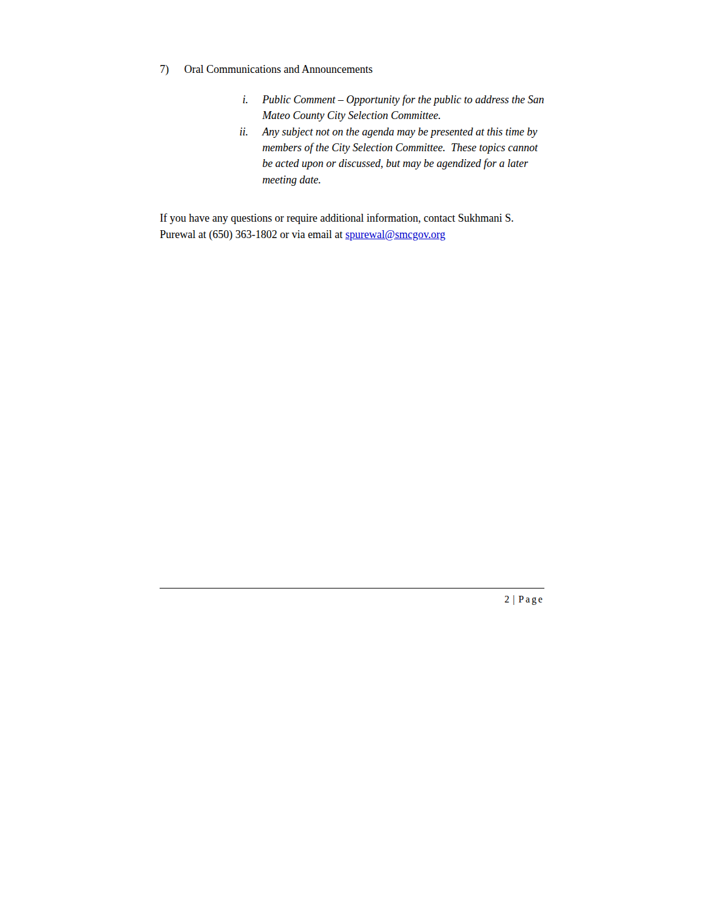7) Oral Communications and Announcements
i. Public Comment – Opportunity for the public to address the San Mateo County City Selection Committee.
ii. Any subject not on the agenda may be presented at this time by members of the City Selection Committee. These topics cannot be acted upon or discussed, but may be agendized for a later meeting date.
If you have any questions or require additional information, contact Sukhmani S. Purewal at (650) 363-1802 or via email at spurewal@smcgov.org
2 | Page